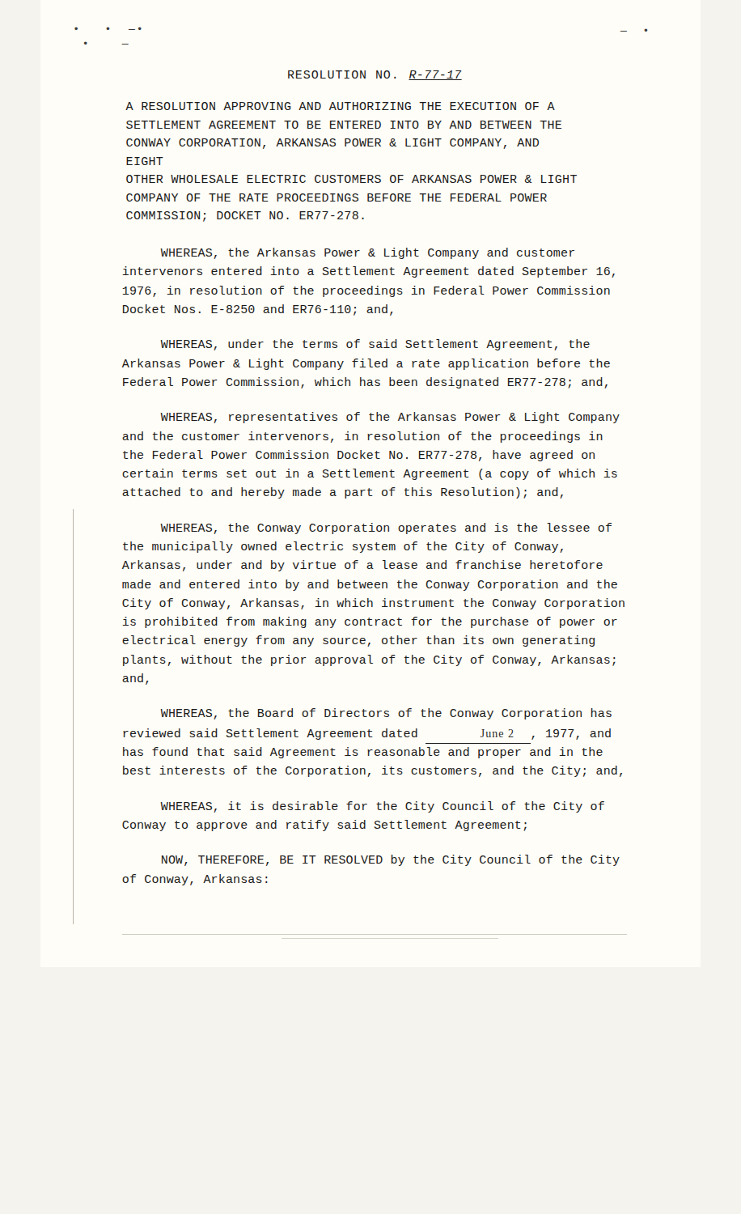• • —• • —
— •
RESOLUTION NO. R-77-17
A RESOLUTION APPROVING AND AUTHORIZING THE EXECUTION OF A
SETTLEMENT AGREEMENT TO BE ENTERED INTO BY AND BETWEEN THE
CONWAY CORPORATION, ARKANSAS POWER & LIGHT COMPANY, AND EIGHT
OTHER WHOLESALE ELECTRIC CUSTOMERS OF ARKANSAS POWER & LIGHT
COMPANY OF THE RATE PROCEEDINGS BEFORE THE FEDERAL POWER
COMMISSION; DOCKET NO. ER77-278.
WHEREAS, the Arkansas Power & Light Company and customer intervenors entered into a Settlement Agreement dated September 16, 1976, in resolution of the proceedings in Federal Power Commission Docket Nos. E-8250 and ER76-110; and,
WHEREAS, under the terms of said Settlement Agreement, the Arkansas Power & Light Company filed a rate application before the Federal Power Commission, which has been designated ER77-278; and,
WHEREAS, representatives of the Arkansas Power & Light Company and the customer intervenors, in resolution of the proceedings in the Federal Power Commission Docket No. ER77-278, have agreed on certain terms set out in a Settlement Agreement (a copy of which is attached to and hereby made a part of this Resolution); and,
WHEREAS, the Conway Corporation operates and is the lessee of the municipally owned electric system of the City of Conway, Arkansas, under and by virtue of a lease and franchise heretofore made and entered into by and between the Conway Corporation and the City of Conway, Arkansas, in which instrument the Conway Corporation is prohibited from making any contract for the purchase of power or electrical energy from any source, other than its own generating plants, without the prior approval of the City of Conway, Arkansas; and,
WHEREAS, the Board of Directors of the Conway Corporation has reviewed said Settlement Agreement dated June 2, 1977, and has found that said Agreement is reasonable and proper and in the best interests of the Corporation, its customers, and the City; and,
WHEREAS, it is desirable for the City Council of the City of Conway to approve and ratify said Settlement Agreement;
NOW, THEREFORE, BE IT RESOLVED by the City Council of the City of Conway, Arkansas: